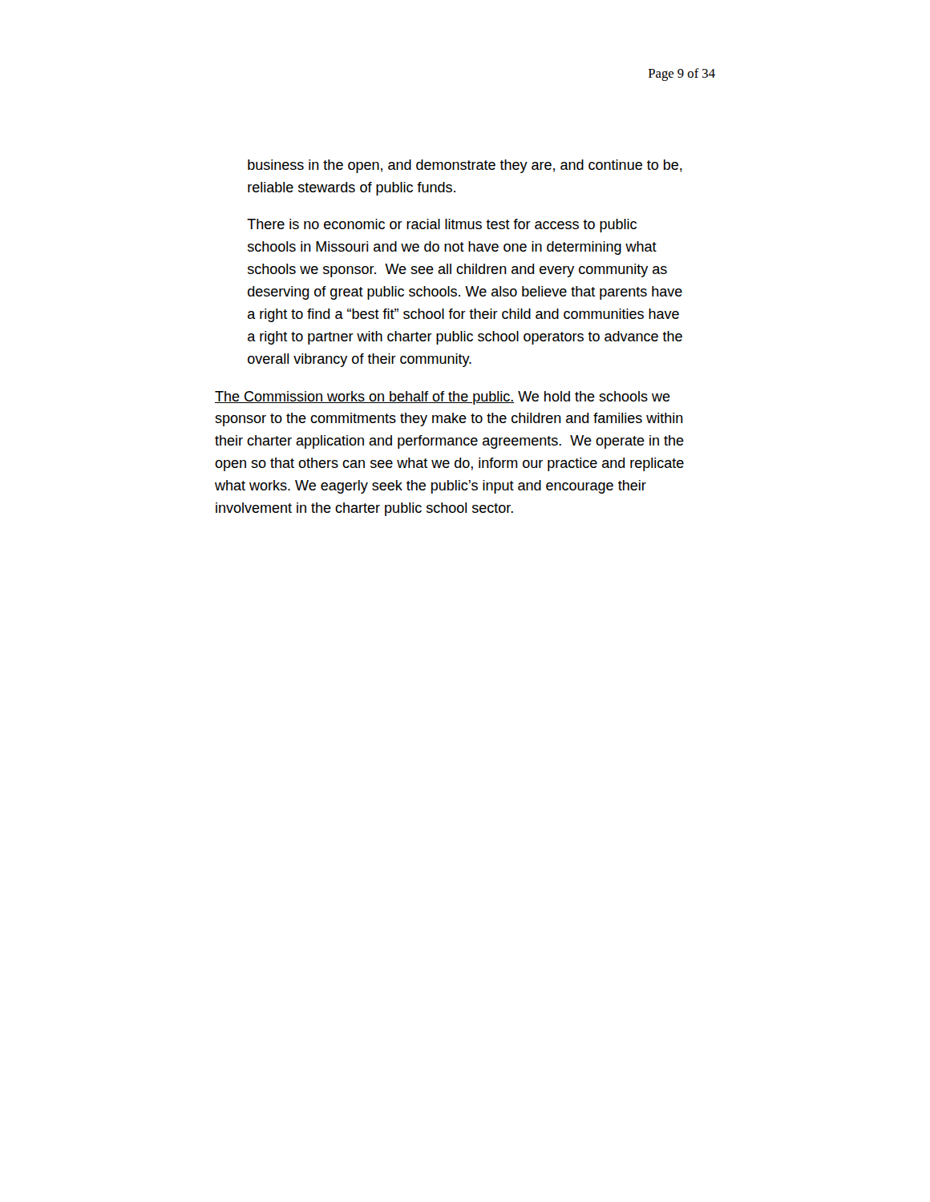Page 9 of 34
business in the open, and demonstrate they are, and continue to be, reliable stewards of public funds.
There is no economic or racial litmus test for access to public schools in Missouri and we do not have one in determining what schools we sponsor. We see all children and every community as deserving of great public schools. We also believe that parents have a right to find a “best fit” school for their child and communities have a right to partner with charter public school operators to advance the overall vibrancy of their community.
The Commission works on behalf of the public. We hold the schools we sponsor to the commitments they make to the children and families within their charter application and performance agreements. We operate in the open so that others can see what we do, inform our practice and replicate what works. We eagerly seek the public’s input and encourage their involvement in the charter public school sector.